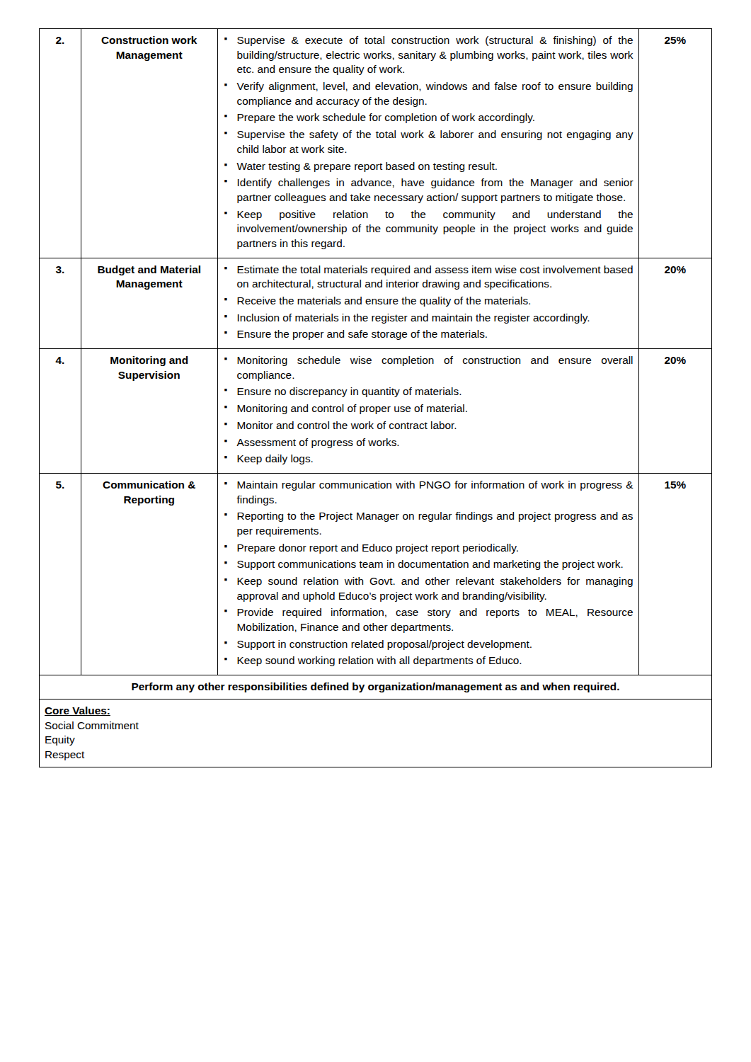| 2. | Construction work Management | Supervise & execute of total construction work (structural & finishing) of the building/structure, electric works, sanitary & plumbing works, paint work, tiles work etc. and ensure the quality of work. Verify alignment, level, and elevation, windows and false roof to ensure building compliance and accuracy of the design. Prepare the work schedule for completion of work accordingly. Supervise the safety of the total work & laborer and ensuring not engaging any child labor at work site. Water testing & prepare report based on testing result. Identify challenges in advance, have guidance from the Manager and senior partner colleagues and take necessary action/ support partners to mitigate those. Keep positive relation to the community and understand the involvement/ownership of the community people in the project works and guide partners in this regard. | 25% |
| 3. | Budget and Material Management | Estimate the total materials required and assess item wise cost involvement based on architectural, structural and interior drawing and specifications. Receive the materials and ensure the quality of the materials. Inclusion of materials in the register and maintain the register accordingly. Ensure the proper and safe storage of the materials. | 20% |
| 4. | Monitoring and Supervision | Monitoring schedule wise completion of construction and ensure overall compliance. Ensure no discrepancy in quantity of materials. Monitoring and control of proper use of material. Monitor and control the work of contract labor. Assessment of progress of works. Keep daily logs. | 20% |
| 5. | Communication & Reporting | Maintain regular communication with PNGO for information of work in progress & findings. Reporting to the Project Manager on regular findings and project progress and as per requirements. Prepare donor report and Educo project report periodically. Support communications team in documentation and marketing the project work. Keep sound relation with Govt. and other relevant stakeholders for managing approval and uphold Educo’s project work and branding/visibility. Provide required information, case story and reports to MEAL, Resource Mobilization, Finance and other departments. Support in construction related proposal/project development. Keep sound working relation with all departments of Educo. | 15% |
| Perform any other responsibilities defined by organization/management as and when required. |
| Core Values: Social Commitment Equity Respect |